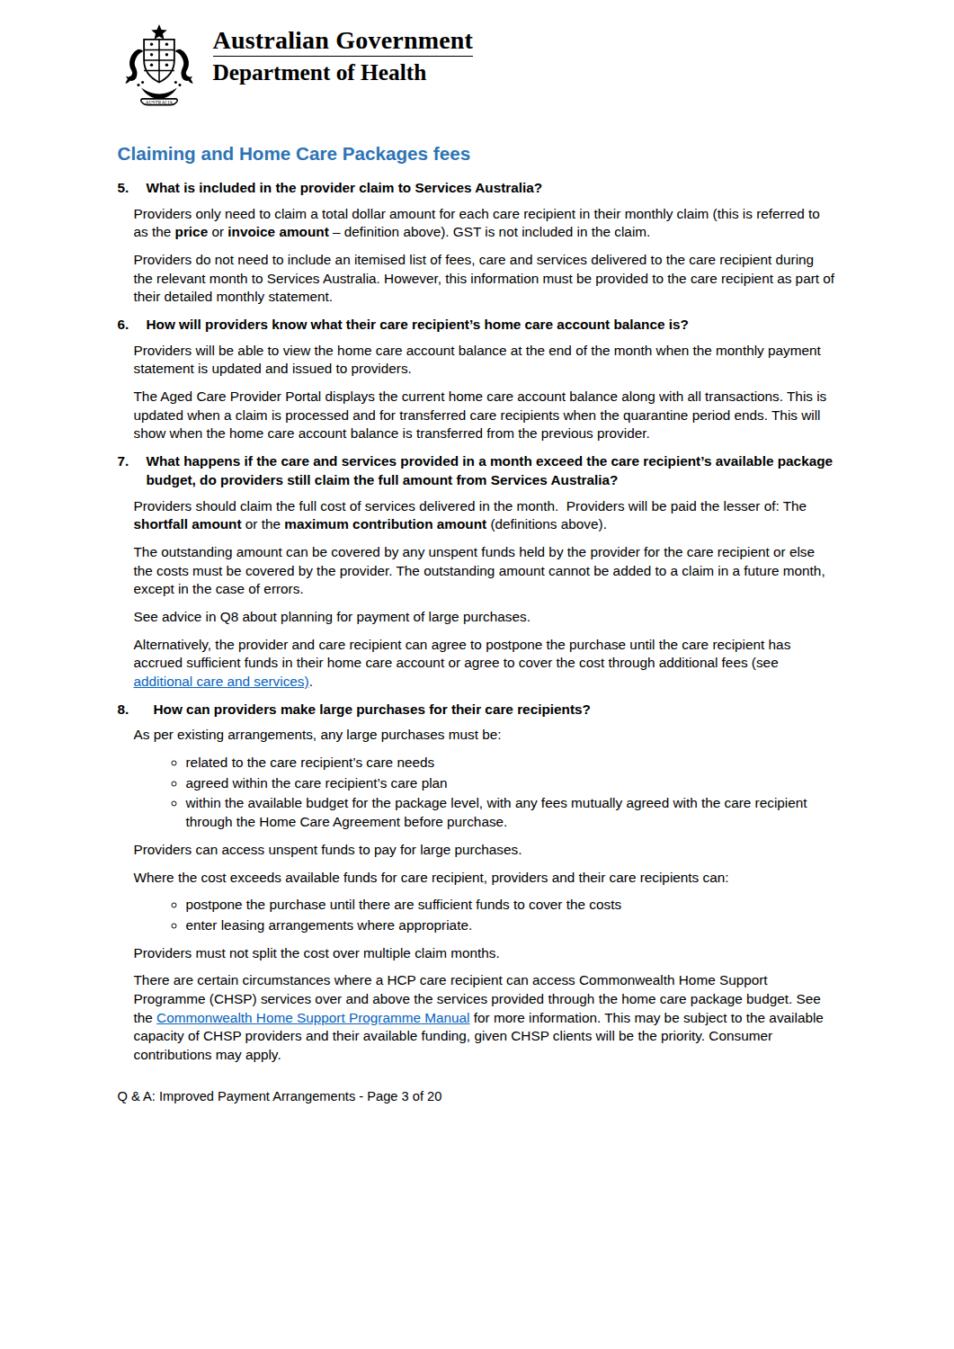AUSTRALIA
Australian Government
Department of Health
Claiming and Home Care Packages fees
5. What is included in the provider claim to Services Australia?
Providers only need to claim a total dollar amount for each care recipient in their monthly claim (this is referred to as the price or invoice amount – definition above). GST is not included in the claim.
Providers do not need to include an itemised list of fees, care and services delivered to the care recipient during the relevant month to Services Australia. However, this information must be provided to the care recipient as part of their detailed monthly statement.
6. How will providers know what their care recipient’s home care account balance is?
Providers will be able to view the home care account balance at the end of the month when the monthly payment statement is updated and issued to providers.
The Aged Care Provider Portal displays the current home care account balance along with all transactions. This is updated when a claim is processed and for transferred care recipients when the quarantine period ends. This will show when the home care account balance is transferred from the previous provider.
7. What happens if the care and services provided in a month exceed the care recipient’s available package budget, do providers still claim the full amount from Services Australia?
Providers should claim the full cost of services delivered in the month. Providers will be paid the lesser of: The shortfall amount or the maximum contribution amount (definitions above).
The outstanding amount can be covered by any unspent funds held by the provider for the care recipient or else the costs must be covered by the provider. The outstanding amount cannot be added to a claim in a future month, except in the case of errors.
See advice in Q8 about planning for payment of large purchases.
Alternatively, the provider and care recipient can agree to postpone the purchase until the care recipient has accrued sufficient funds in their home care account or agree to cover the cost through additional fees (see additional care and services).
8. How can providers make large purchases for their care recipients?
As per existing arrangements, any large purchases must be:
related to the care recipient’s care needs
agreed within the care recipient’s care plan
within the available budget for the package level, with any fees mutually agreed with the care recipient through the Home Care Agreement before purchase.
Providers can access unspent funds to pay for large purchases.
Where the cost exceeds available funds for care recipient, providers and their care recipients can:
postpone the purchase until there are sufficient funds to cover the costs
enter leasing arrangements where appropriate.
Providers must not split the cost over multiple claim months.
There are certain circumstances where a HCP care recipient can access Commonwealth Home Support Programme (CHSP) services over and above the services provided through the home care package budget. See the Commonwealth Home Support Programme Manual for more information. This may be subject to the available capacity of CHSP providers and their available funding, given CHSP clients will be the priority. Consumer contributions may apply.
Q & A: Improved Payment Arrangements - Page 3 of 20